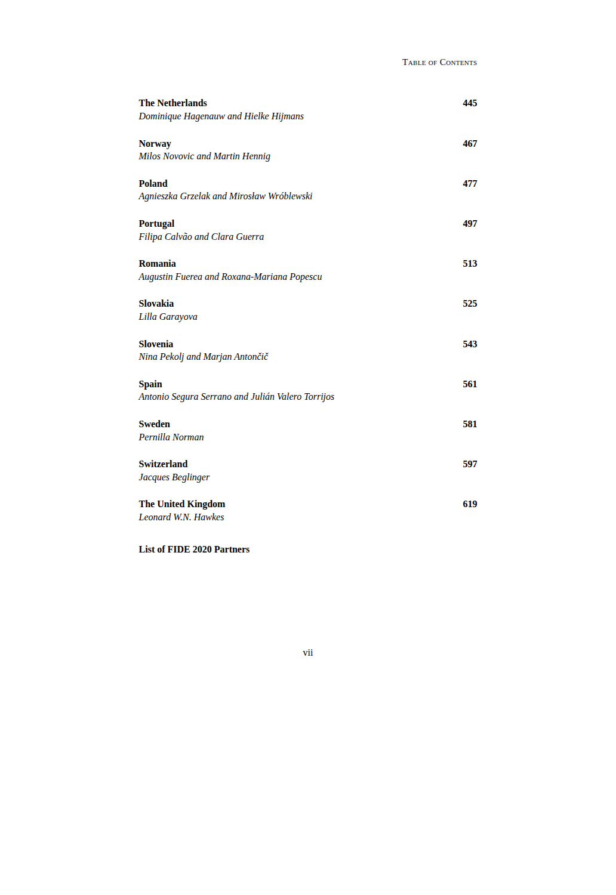Table of Contents
The Netherlands 445
Dominique Hagenauw and Hielke Hijmans
Norway 467
Milos Novovic and Martin Hennig
Poland 477
Agnieszka Grzelak and Mirosław Wróblewski
Portugal 497
Filipa Calvão and Clara Guerra
Romania 513
Augustin Fuerea and Roxana-Mariana Popescu
Slovakia 525
Lilla Garayova
Slovenia 543
Nina Pekolj and Marjan Antončič
Spain 561
Antonio Segura Serrano and Julián Valero Torrijos
Sweden 581
Pernilla Norman
Switzerland 597
Jacques Beglinger
The United Kingdom 619
Leonard W.N. Hawkes
List of FIDE 2020 Partners
vii